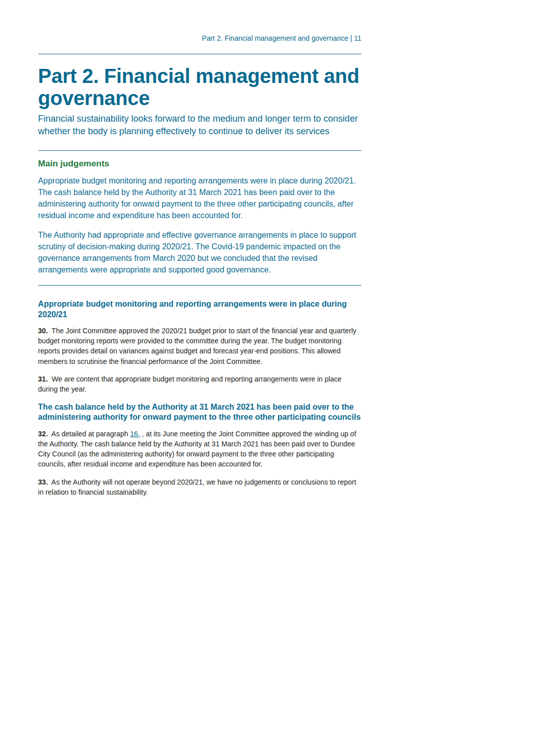Part 2. Financial management and governance | 11
Part 2. Financial management and governance
Financial sustainability looks forward to the medium and longer term to consider whether the body is planning effectively to continue to deliver its services
Main judgements
Appropriate budget monitoring and reporting arrangements were in place during 2020/21. The cash balance held by the Authority at 31 March 2021 has been paid over to the administering authority for onward payment to the three other participating councils, after residual income and expenditure has been accounted for.
The Authority had appropriate and effective governance arrangements in place to support scrutiny of decision-making during 2020/21. The Covid-19 pandemic impacted on the governance arrangements from March 2020 but we concluded that the revised arrangements were appropriate and supported good governance.
Appropriate budget monitoring and reporting arrangements were in place during 2020/21
30. The Joint Committee approved the 2020/21 budget prior to start of the financial year and quarterly budget monitoring reports were provided to the committee during the year. The budget monitoring reports provides detail on variances against budget and forecast year-end positions. This allowed members to scrutinise the financial performance of the Joint Committee.
31. We are content that appropriate budget monitoring and reporting arrangements were in place during the year.
The cash balance held by the Authority at 31 March 2021 has been paid over to the administering authority for onward payment to the three other participating councils
32. As detailed at paragraph 16. , at its June meeting the Joint Committee approved the winding up of the Authority. The cash balance held by the Authority at 31 March 2021 has been paid over to Dundee City Council (as the administering authority) for onward payment to the three other participating councils, after residual income and expenditure has been accounted for.
33. As the Authority will not operate beyond 2020/21, we have no judgements or conclusions to report in relation to financial sustainability.